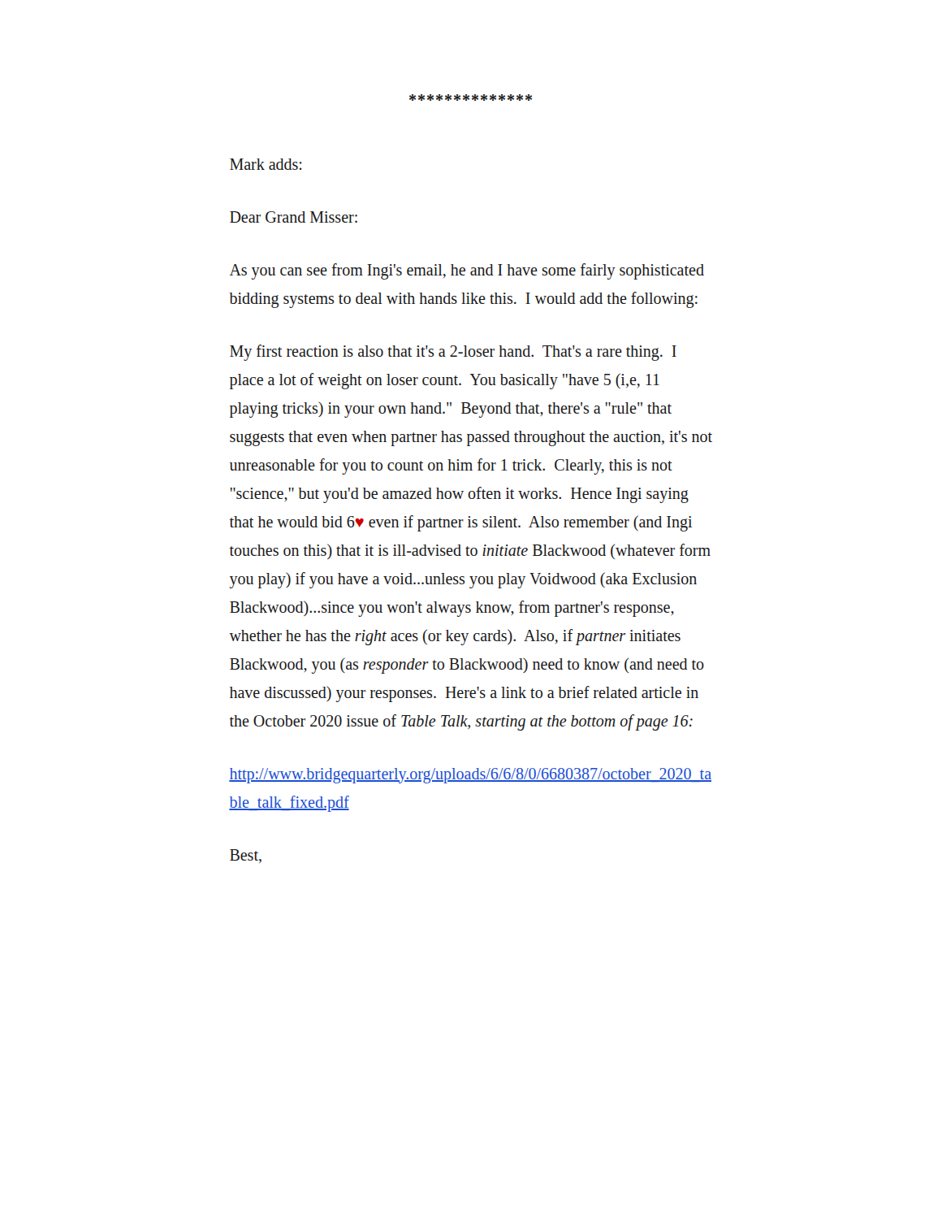**************
Mark adds:
Dear Grand Misser:
As you can see from Ingi's email, he and I have some fairly sophisticated bidding systems to deal with hands like this. I would add the following:
My first reaction is also that it's a 2-loser hand. That's a rare thing. I place a lot of weight on loser count. You basically "have 5 (i,e, 11 playing tricks) in your own hand." Beyond that, there's a "rule" that suggests that even when partner has passed throughout the auction, it's not unreasonable for you to count on him for 1 trick. Clearly, this is not "science," but you'd be amazed how often it works. Hence Ingi saying that he would bid 6♥ even if partner is silent. Also remember (and Ingi touches on this) that it is ill-advised to initiate Blackwood (whatever form you play) if you have a void...unless you play Voidwood (aka Exclusion Blackwood)...since you won't always know, from partner's response, whether he has the right aces (or key cards). Also, if partner initiates Blackwood, you (as responder to Blackwood) need to know (and need to have discussed) your responses. Here's a link to a brief related article in the October 2020 issue of Table Talk, starting at the bottom of page 16:
http://www.bridgequarterly.org/uploads/6/6/8/0/6680387/october_2020_table_talk_fixed.pdf
Best,